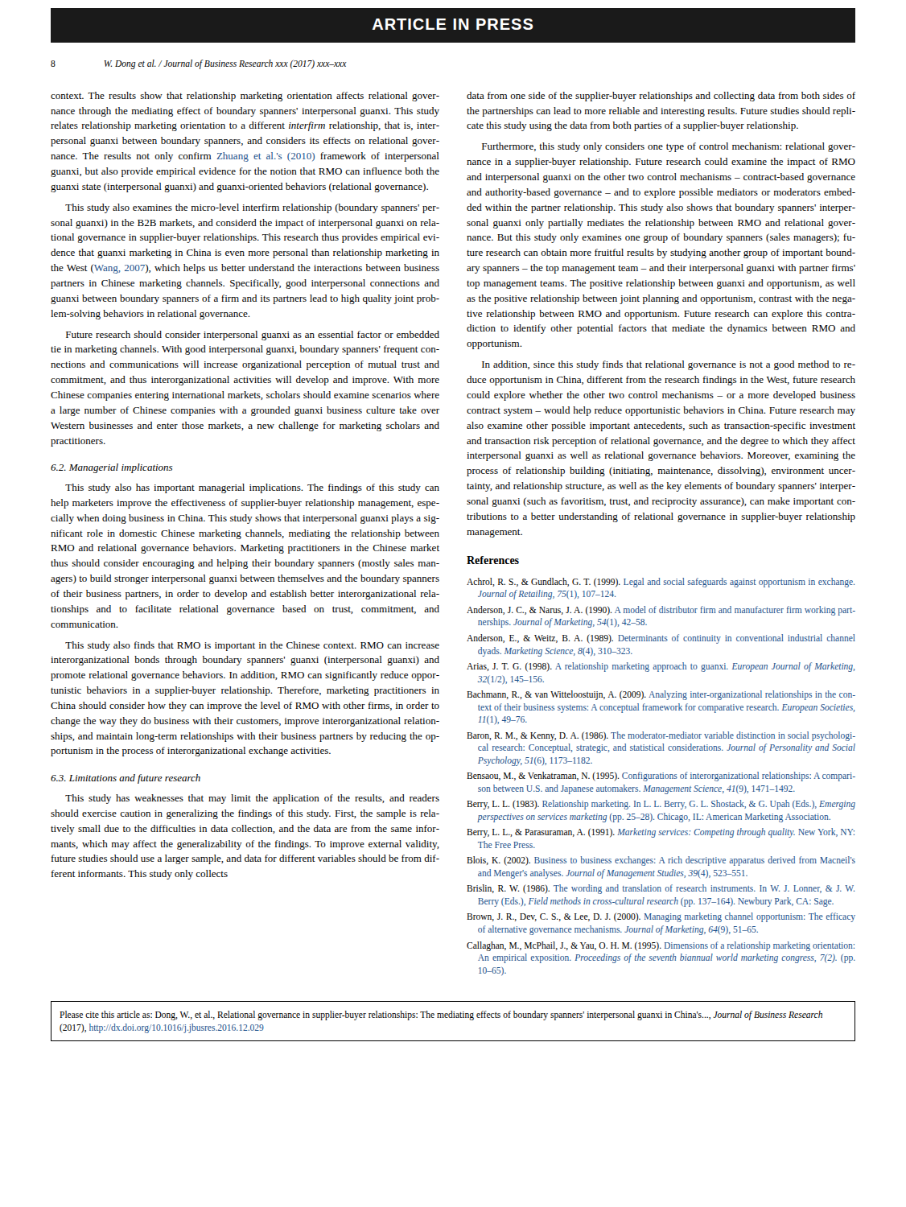ARTICLE IN PRESS
8 W. Dong et al. / Journal of Business Research xxx (2017) xxx–xxx
context. The results show that relationship marketing orientation affects relational governance through the mediating effect of boundary spanners' interpersonal guanxi. This study relates relationship marketing orientation to a different interfirm relationship, that is, interpersonal guanxi between boundary spanners, and considers its effects on relational governance. The results not only confirm Zhuang et al.'s (2010) framework of interpersonal guanxi, but also provide empirical evidence for the notion that RMO can influence both the guanxi state (interpersonal guanxi) and guanxi-oriented behaviors (relational governance).
This study also examines the micro-level interfirm relationship (boundary spanners' personal guanxi) in the B2B markets, and considerd the impact of interpersonal guanxi on relational governance in supplier-buyer relationships. This research thus provides empirical evidence that guanxi marketing in China is even more personal than relationship marketing in the West (Wang, 2007), which helps us better understand the interactions between business partners in Chinese marketing channels. Specifically, good interpersonal connections and guanxi between boundary spanners of a firm and its partners lead to high quality joint problem-solving behaviors in relational governance.
Future research should consider interpersonal guanxi as an essential factor or embedded tie in marketing channels. With good interpersonal guanxi, boundary spanners' frequent connections and communications will increase organizational perception of mutual trust and commitment, and thus interorganizational activities will develop and improve. With more Chinese companies entering international markets, scholars should examine scenarios where a large number of Chinese companies with a grounded guanxi business culture take over Western businesses and enter those markets, a new challenge for marketing scholars and practitioners.
6.2. Managerial implications
This study also has important managerial implications. The findings of this study can help marketers improve the effectiveness of supplier-buyer relationship management, especially when doing business in China. This study shows that interpersonal guanxi plays a significant role in domestic Chinese marketing channels, mediating the relationship between RMO and relational governance behaviors. Marketing practitioners in the Chinese market thus should consider encouraging and helping their boundary spanners (mostly sales managers) to build stronger interpersonal guanxi between themselves and the boundary spanners of their business partners, in order to develop and establish better interorganizational relationships and to facilitate relational governance based on trust, commitment, and communication.
This study also finds that RMO is important in the Chinese context. RMO can increase interorganizational bonds through boundary spanners' guanxi (interpersonal guanxi) and promote relational governance behaviors. In addition, RMO can significantly reduce opportunistic behaviors in a supplier-buyer relationship. Therefore, marketing practitioners in China should consider how they can improve the level of RMO with other firms, in order to change the way they do business with their customers, improve interorganizational relationships, and maintain long-term relationships with their business partners by reducing the opportunism in the process of interorganizational exchange activities.
6.3. Limitations and future research
This study has weaknesses that may limit the application of the results, and readers should exercise caution in generalizing the findings of this study. First, the sample is relatively small due to the difficulties in data collection, and the data are from the same informants, which may affect the generalizability of the findings. To improve external validity, future studies should use a larger sample, and data for different variables should be from different informants. This study only collects
data from one side of the supplier-buyer relationships and collecting data from both sides of the partnerships can lead to more reliable and interesting results. Future studies should replicate this study using the data from both parties of a supplier-buyer relationship.
Furthermore, this study only considers one type of control mechanism: relational governance in a supplier-buyer relationship. Future research could examine the impact of RMO and interpersonal guanxi on the other two control mechanisms – contract-based governance and authority-based governance – and to explore possible mediators or moderators embedded within the partner relationship. This study also shows that boundary spanners' interpersonal guanxi only partially mediates the relationship between RMO and relational governance. But this study only examines one group of boundary spanners (sales managers); future research can obtain more fruitful results by studying another group of important boundary spanners – the top management team – and their interpersonal guanxi with partner firms' top management teams. The positive relationship between guanxi and opportunism, as well as the positive relationship between joint planning and opportunism, contrast with the negative relationship between RMO and opportunism. Future research can explore this contradiction to identify other potential factors that mediate the dynamics between RMO and opportunism.
In addition, since this study finds that relational governance is not a good method to reduce opportunism in China, different from the research findings in the West, future research could explore whether the other two control mechanisms – or a more developed business contract system – would help reduce opportunistic behaviors in China. Future research may also examine other possible important antecedents, such as transaction-specific investment and transaction risk perception of relational governance, and the degree to which they affect interpersonal guanxi as well as relational governance behaviors. Moreover, examining the process of relationship building (initiating, maintenance, dissolving), environment uncertainty, and relationship structure, as well as the key elements of boundary spanners' interpersonal guanxi (such as favoritism, trust, and reciprocity assurance), can make important contributions to a better understanding of relational governance in supplier-buyer relationship management.
References
Achrol, R. S., & Gundlach, G. T. (1999). Legal and social safeguards against opportunism in exchange. Journal of Retailing, 75(1), 107–124.
Anderson, J. C., & Narus, J. A. (1990). A model of distributor firm and manufacturer firm working partnerships. Journal of Marketing, 54(1), 42–58.
Anderson, E., & Weitz, B. A. (1989). Determinants of continuity in conventional industrial channel dyads. Marketing Science, 8(4), 310–323.
Arias, J. T. G. (1998). A relationship marketing approach to guanxi. European Journal of Marketing, 32(1/2), 145–156.
Bachmann, R., & van Witteloostuijn, A. (2009). Analyzing inter-organizational relationships in the context of their business systems: A conceptual framework for comparative research. European Societies, 11(1), 49–76.
Baron, R. M., & Kenny, D. A. (1986). The moderator-mediator variable distinction in social psychological research: Conceptual, strategic, and statistical considerations. Journal of Personality and Social Psychology, 51(6), 1173–1182.
Bensaou, M., & Venkatraman, N. (1995). Configurations of interorganizational relationships: A comparison between U.S. and Japanese automakers. Management Science, 41(9), 1471–1492.
Berry, L. L. (1983). Relationship marketing. In L. L. Berry, G. L. Shostack, & G. Upah (Eds.), Emerging perspectives on services marketing (pp. 25–28). Chicago, IL: American Marketing Association.
Berry, L. L., & Parasuraman, A. (1991). Marketing services: Competing through quality. New York, NY: The Free Press.
Blois, K. (2002). Business to business exchanges: A rich descriptive apparatus derived from Macneil's and Menger's analyses. Journal of Management Studies, 39(4), 523–551.
Brislin, R. W. (1986). The wording and translation of research instruments. In W. J. Lonner, & J. W. Berry (Eds.), Field methods in cross-cultural research (pp. 137–164). Newbury Park, CA: Sage.
Brown, J. R., Dev, C. S., & Lee, D. J. (2000). Managing marketing channel opportunism: The efficacy of alternative governance mechanisms. Journal of Marketing, 64(9), 51–65.
Callaghan, M., McPhail, J., & Yau, O. H. M. (1995). Dimensions of a relationship marketing orientation: An empirical exposition. Proceedings of the seventh biannual world marketing congress, 7(2). (pp. 10–65).
Please cite this article as: Dong, W., et al., Relational governance in supplier-buyer relationships: The mediating effects of boundary spanners' interpersonal guanxi in China's..., Journal of Business Research (2017), http://dx.doi.org/10.1016/j.jbusres.2016.12.029